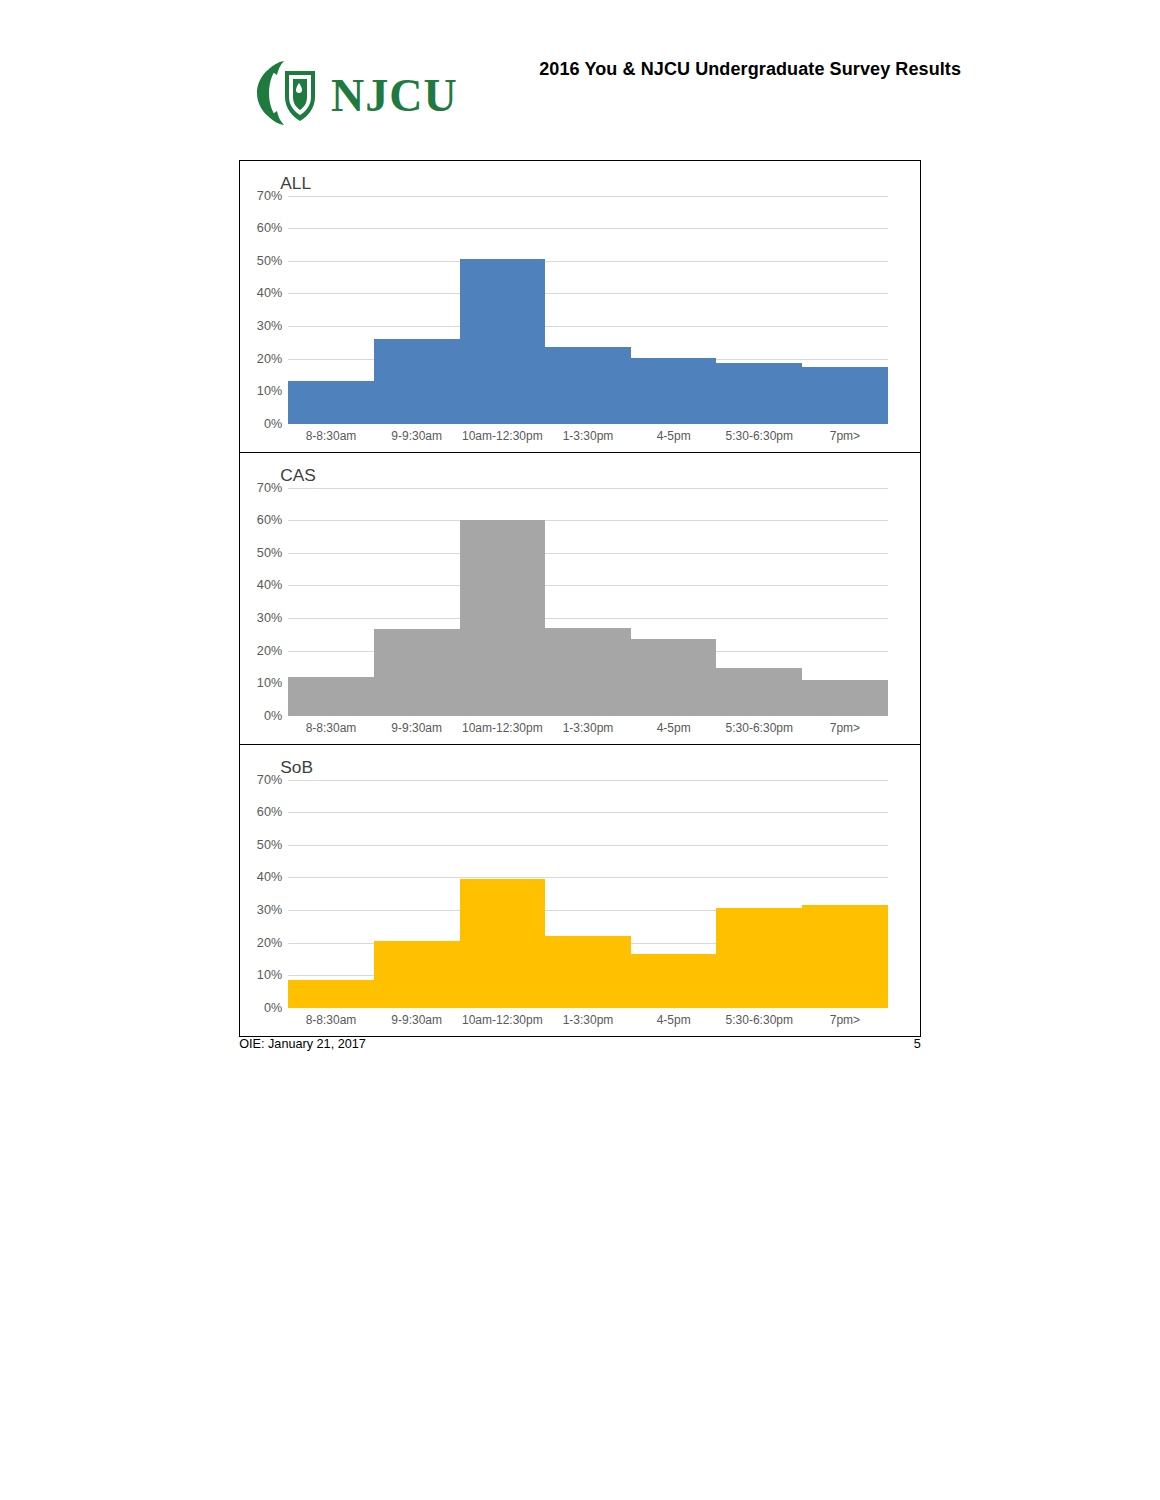NJCU
2016 You & NJCU Undergraduate Survey Results
ALL
70%
60%
50%
40%
30%
20%
10%
0%
8-8:30am 9-9:30am 10am-12:30pm 1-3:30pm 4-5pm 5:30-6:30pm 7pm>
CAS
70%
60%
50%
40%
30%
20%
10%
0%
8-8:30am 9-9:30am 10am-12:30pm 1-3:30pm 4-5pm 5:30-6:30pm 7pm>
SoB
70%
60%
50%
40%
30%
20%
10%
0%
8-8:30am 9-9:30am 10am-12:30pm 1-3:30pm 4-5pm 5:30-6:30pm 7pm>
OIE: January 21, 2017
5